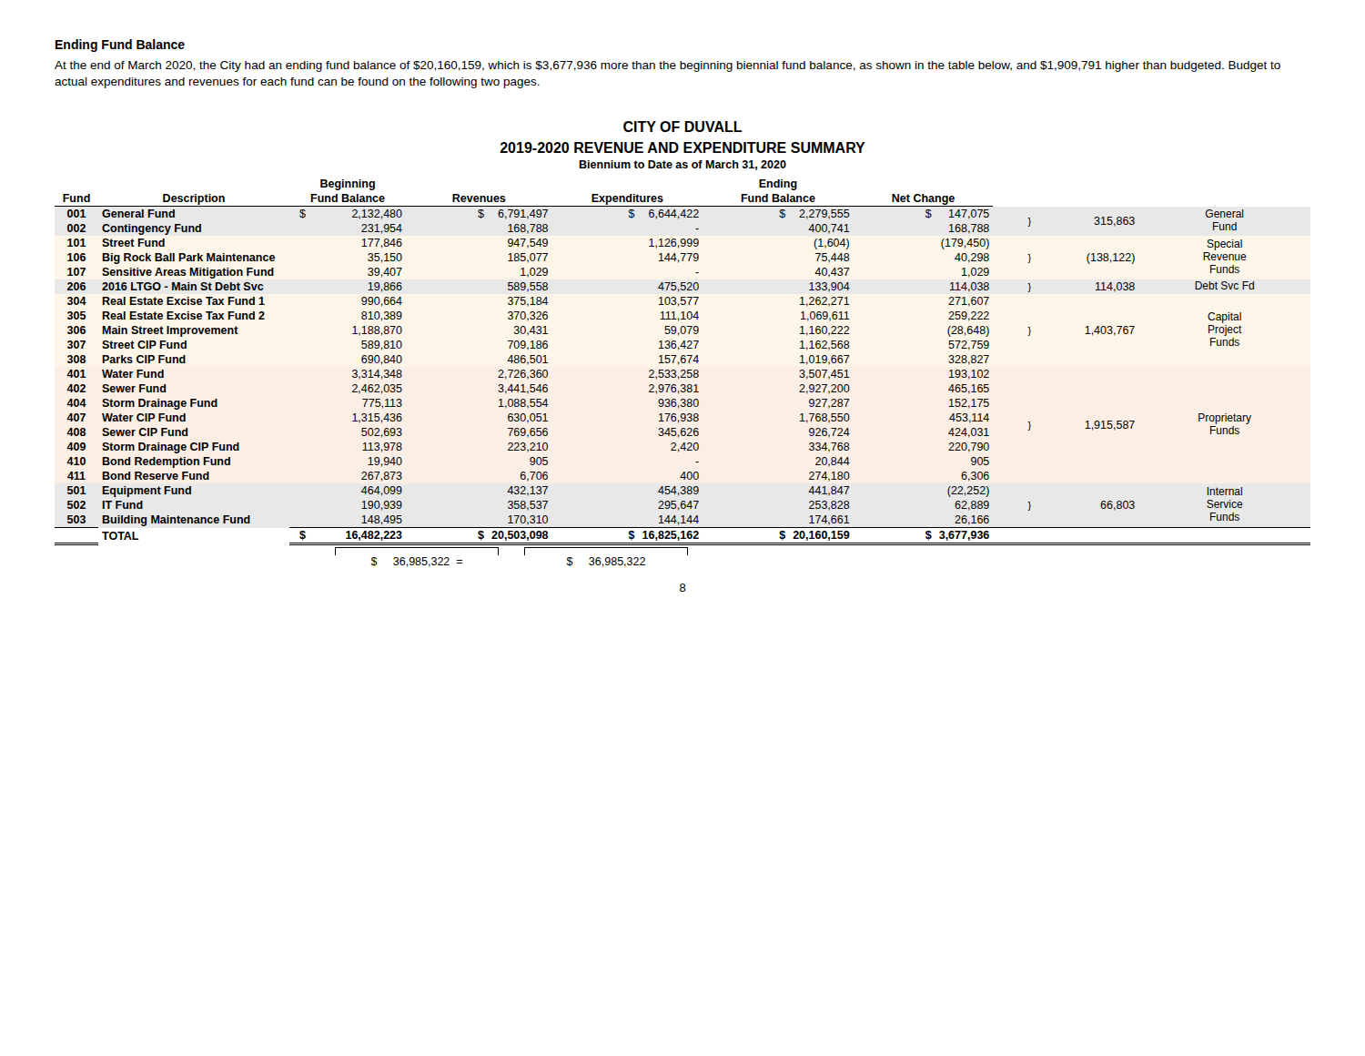Ending Fund Balance
At the end of March 2020, the City had an ending fund balance of $20,160,159, which is $3,677,936 more than the beginning biennial fund balance, as shown in the table below, and $1,909,791 higher than budgeted. Budget to actual expenditures and revenues for each fund can be found on the following two pages.
CITY OF DUVALL
2019-2020 REVENUE AND EXPENDITURE SUMMARY
Biennium to Date as of March 31, 2020
| | | Beginning | | | Ending | | | | |
| --- | --- | --- | --- | --- | --- | --- | --- | --- | --- |
| Fund | Description | Fund Balance | Revenues | Expenditures | Fund Balance | Net Change | | |
| 001 | General Fund | $ | 2,132,480 | $ | 6,791,497 | $ | 6,644,422 | $ | 2,279,555 | $ | 147,075 | } | 315,863 | General Fund |
| 002 | Contingency Fund | | 231,954 | | 168,788 | | - | | 400,741 | | 168,788 |
| 101 | Street Fund | | 177,846 | | 947,549 | | 1,126,999 | | (1,604) | | (179,450) | } | (138,122) | Special Revenue Funds |
| 106 | Big Rock Ball Park Maintenance | | 35,150 | | 185,077 | | 144,779 | | 75,448 | | 40,298 |
| 107 | Sensitive Areas Mitigation Fund | | 39,407 | | 1,029 | | - | | 40,437 | | 1,029 |
| 206 | 2016 LTGO - Main St Debt Svc | | 19,866 | | 589,558 | | 475,520 | | 133,904 | | 114,038 | } | 114,038 | Debt Svc Fd |
| 304 | Real Estate Excise Tax Fund 1 | | 990,664 | | 375,184 | | 103,577 | | 1,262,271 | | 271,607 | } | 1,403,767 | Capital Project Funds |
| 305 | Real Estate Excise Tax Fund 2 | | 810,389 | | 370,326 | | 111,104 | | 1,069,611 | | 259,222 |
| 306 | Main Street Improvement | | 1,188,870 | | 30,431 | | 59,079 | | 1,160,222 | | (28,648) |
| 307 | Street CIP Fund | | 589,810 | | 709,186 | | 136,427 | | 1,162,568 | | 572,759 |
| 308 | Parks CIP Fund | | 690,840 | | 486,501 | | 157,674 | | 1,019,667 | | 328,827 |
| 401 | Water Fund | | 3,314,348 | | 2,726,360 | | 2,533,258 | | 3,507,451 | | 193,102 | } | 1,915,587 | Proprietary Funds |
| 402 | Sewer Fund | | 2,462,035 | | 3,441,546 | | 2,976,381 | | 2,927,200 | | 465,165 |
| 404 | Storm Drainage Fund | | 775,113 | | 1,088,554 | | 936,380 | | 927,287 | | 152,175 |
| 407 | Water CIP Fund | | 1,315,436 | | 630,051 | | 176,938 | | 1,768,550 | | 453,114 |
| 408 | Sewer CIP Fund | | 502,693 | | 769,656 | | 345,626 | | 926,724 | | 424,031 |
| 409 | Storm Drainage CIP Fund | | 113,978 | | 223,210 | | 2,420 | | 334,768 | | 220,790 |
| 410 | Bond Redemption Fund | | 19,940 | | 905 | | - | | 20,844 | | 905 |
| 411 | Bond Reserve Fund | | 267,873 | | 6,706 | | 400 | | 274,180 | | 6,306 |
| 501 | Equipment Fund | | 464,099 | | 432,137 | | 454,389 | | 441,847 | | (22,252) | } | 66,803 | Internal Service Funds |
| 502 | IT Fund | | 190,939 | | 358,537 | | 295,647 | | 253,828 | | 62,889 |
| 503 | Building Maintenance Fund | | 148,495 | | 170,310 | | 144,144 | | 174,661 | | 26,166 |
| | TOTAL | $ | 16,482,223 | $ | 20,503,098 | $ | 16,825,162 | $ | 20,160,159 | $ | 3,677,936 | | | |
| | $ 36,985,322 = | | $ 36,985,322 |
8